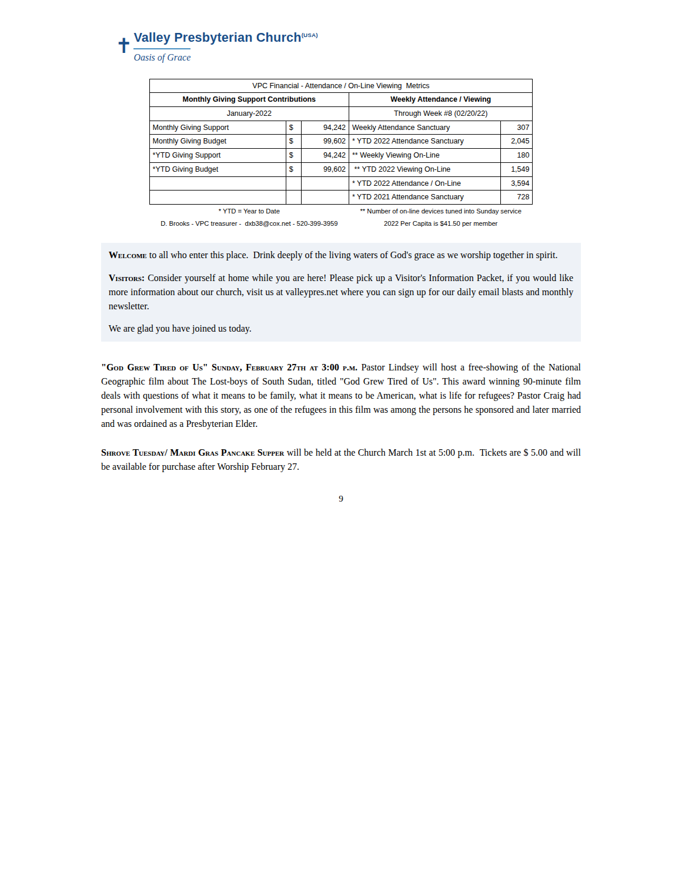✝ Valley Presbyterian Church(USA)
Oasis of Grace
VPC Financial - Attendance / On-Line Viewing Metrics
| Monthly Giving Support Contributions | Weekly Attendance / Viewing |
| --- | --- |
| January-2022 | Through Week #8 (02/20/22) |
| Monthly Giving Support | $ | 94,242 | Weekly Attendance Sanctuary | 307 |
| Monthly Giving Budget | $ | 99,602 | * YTD 2022 Attendance Sanctuary | 2,045 |
| *YTD Giving Support | $ | 94,242 | ** Weekly Viewing On-Line | 180 |
| *YTD Giving Budget | $ | 99,602 | ** YTD 2022 Viewing On-Line | 1,549 |
| | | | * YTD 2022 Attendance / On-Line | 3,594 |
| | | | * YTD 2021 Attendance Sanctuary | 728 |
| * YTD = Year to Date | ** Number of on-line devices tuned into Sunday service |
| D. Brooks - VPC treasurer - dxb38@cox.net - 520-399-3959 | 2022 Per Capita is $41.50 per member |
Welcome to all who enter this place. Drink deeply of the living waters of God's grace as we worship together in spirit.
Visitors: Consider yourself at home while you are here! Please pick up a Visitor's Information Packet, if you would like more information about our church, visit us at valleypres.net where you can sign up for our daily email blasts and monthly newsletter.
We are glad you have joined us today.
"God Grew Tired of Us" Sunday, February 27th at 3:00 p.m. Pastor Lindsey will host a free-showing of the National Geographic film about The Lost-boys of South Sudan, titled "God Grew Tired of Us". This award winning 90-minute film deals with questions of what it means to be family, what it means to be American, what is life for refugees? Pastor Craig had personal involvement with this story, as one of the refugees in this film was among the persons he sponsored and later married and was ordained as a Presbyterian Elder.
Shrove Tuesday/ Mardi Gras Pancake Supper will be held at the Church March 1st at 5:00 p.m. Tickets are $ 5.00 and will be available for purchase after Worship February 27.
9